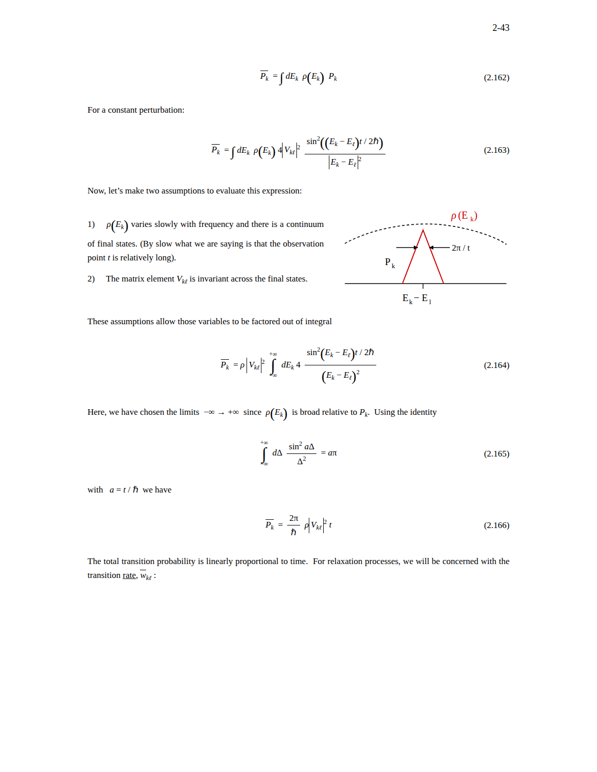2-43
Pk = ∫ dEk ρ(Ek) Pk (2.162)
For a constant perturbation:
Pk = ∫ dEk ρ(Ek) 4Vkℓ2 sin2((Ek − Eℓ) t / 2ℏ) Ek − Eℓ2 (2.163)
Now, let’s make two assumptions to evaluate this expression:
ρ (E k ) 2π / t P k E k − E l
1) ρ(Ek) varies slowly with frequency and there is a continuum of final states. (By slow what we are saying is that the observation point t is relatively long).
2) The matrix element Vkℓ is invariant across the final states.
These assumptions allow those variables to be factored out of integral
Pk = ρ Vkℓ2 +∞ ∫ −∞ dEk 4 sin2(Ek − Eℓ) t / 2ℏ (Ek − Eℓ)2 (2.164)
Here, we have chosen the limits −∞ → +∞ since ρ(Ek) is broad relative to Pk. Using the identity
+∞ ∫ −∞ d Δ sin2 a Δ Δ2 = aπ (2.165)
with a = t / ℏ we have
Pk = 2π ℏ ρVkℓ2 t (2.166)
The total transition probability is linearly proportional to time. For relaxation processes, we will be concerned with the transition rate, wkℓ :